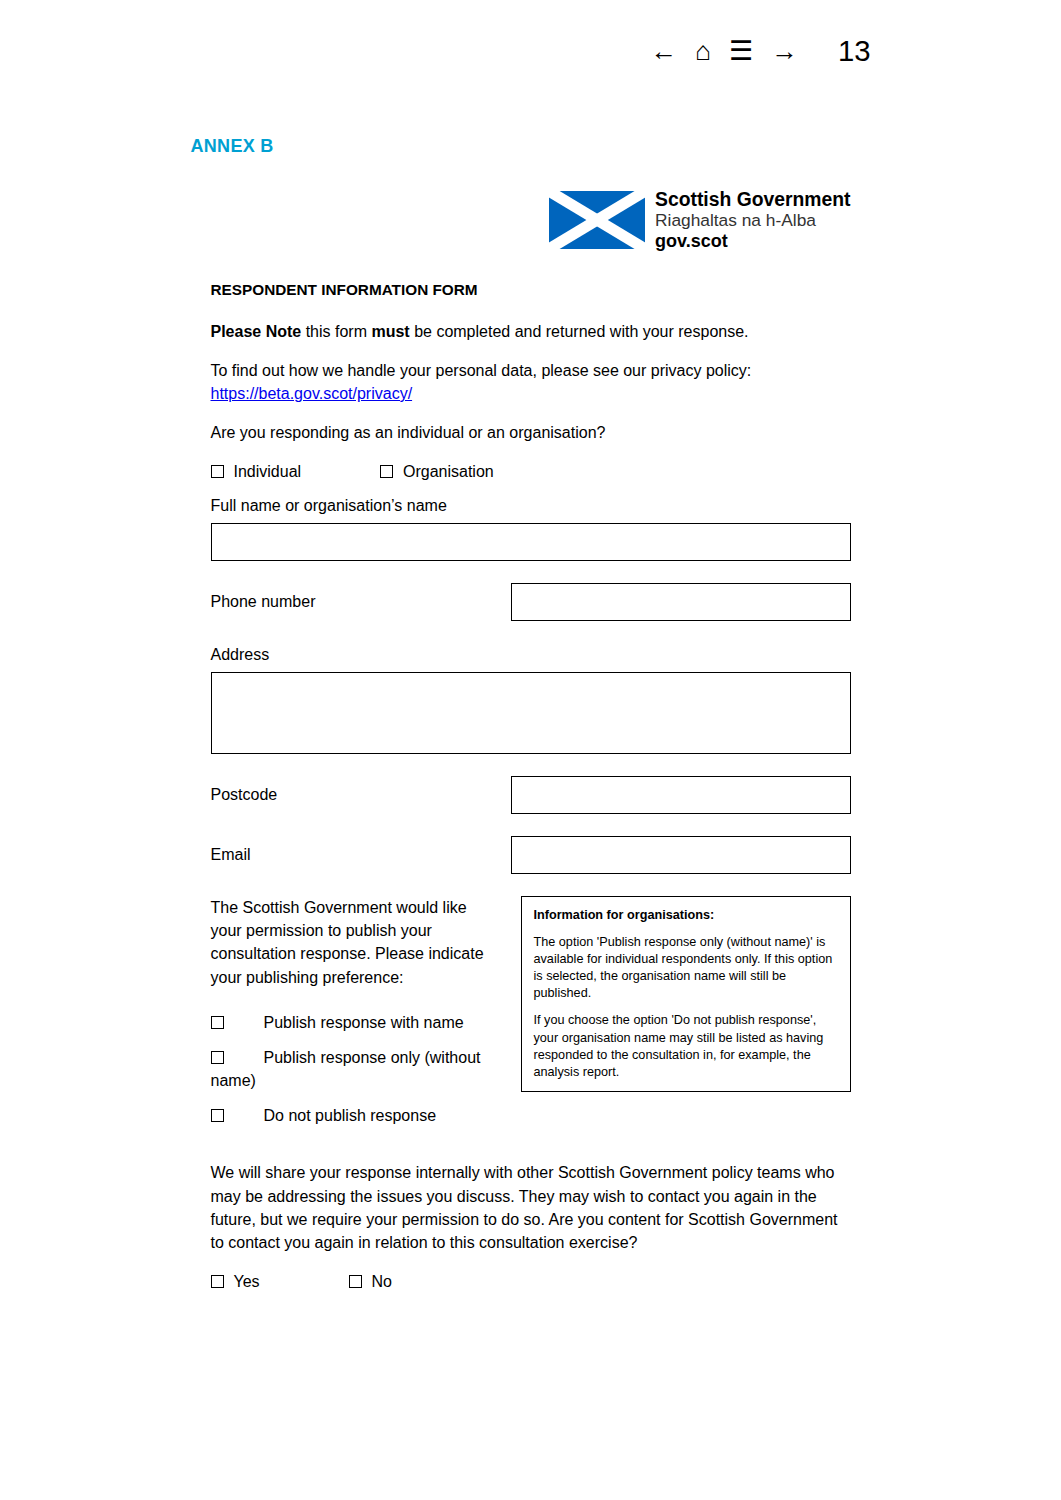← ⌂ ☰ → 13
ANNEX B
Scottish Government
Riaghaltas na h-Alba
gov.scot
RESPONDENT INFORMATION FORM
Please Note this form must be completed and returned with your response.
To find out how we handle your personal data, please see our privacy policy:
https://beta.gov.scot/privacy/
Are you responding as an individual or an organisation?
Individual Organisation
Full name or organisation’s name
Phone number
Address
Postcode
Email
The Scottish Government would like your permission to publish your consultation response. Please indicate your publishing preference:
Publish response with name
Publish response only (without name)
Do not publish response
Information for organisations:
The option 'Publish response only (without name)' is available for individual respondents only. If this option is selected, the organisation name will still be published.
If you choose the option 'Do not publish response', your organisation name may still be listed as having responded to the consultation in, for example, the analysis report.
We will share your response internally with other Scottish Government policy teams who may be addressing the issues you discuss. They may wish to contact you again in the future, but we require your permission to do so. Are you content for Scottish Government to contact you again in relation to this consultation exercise?
Yes No